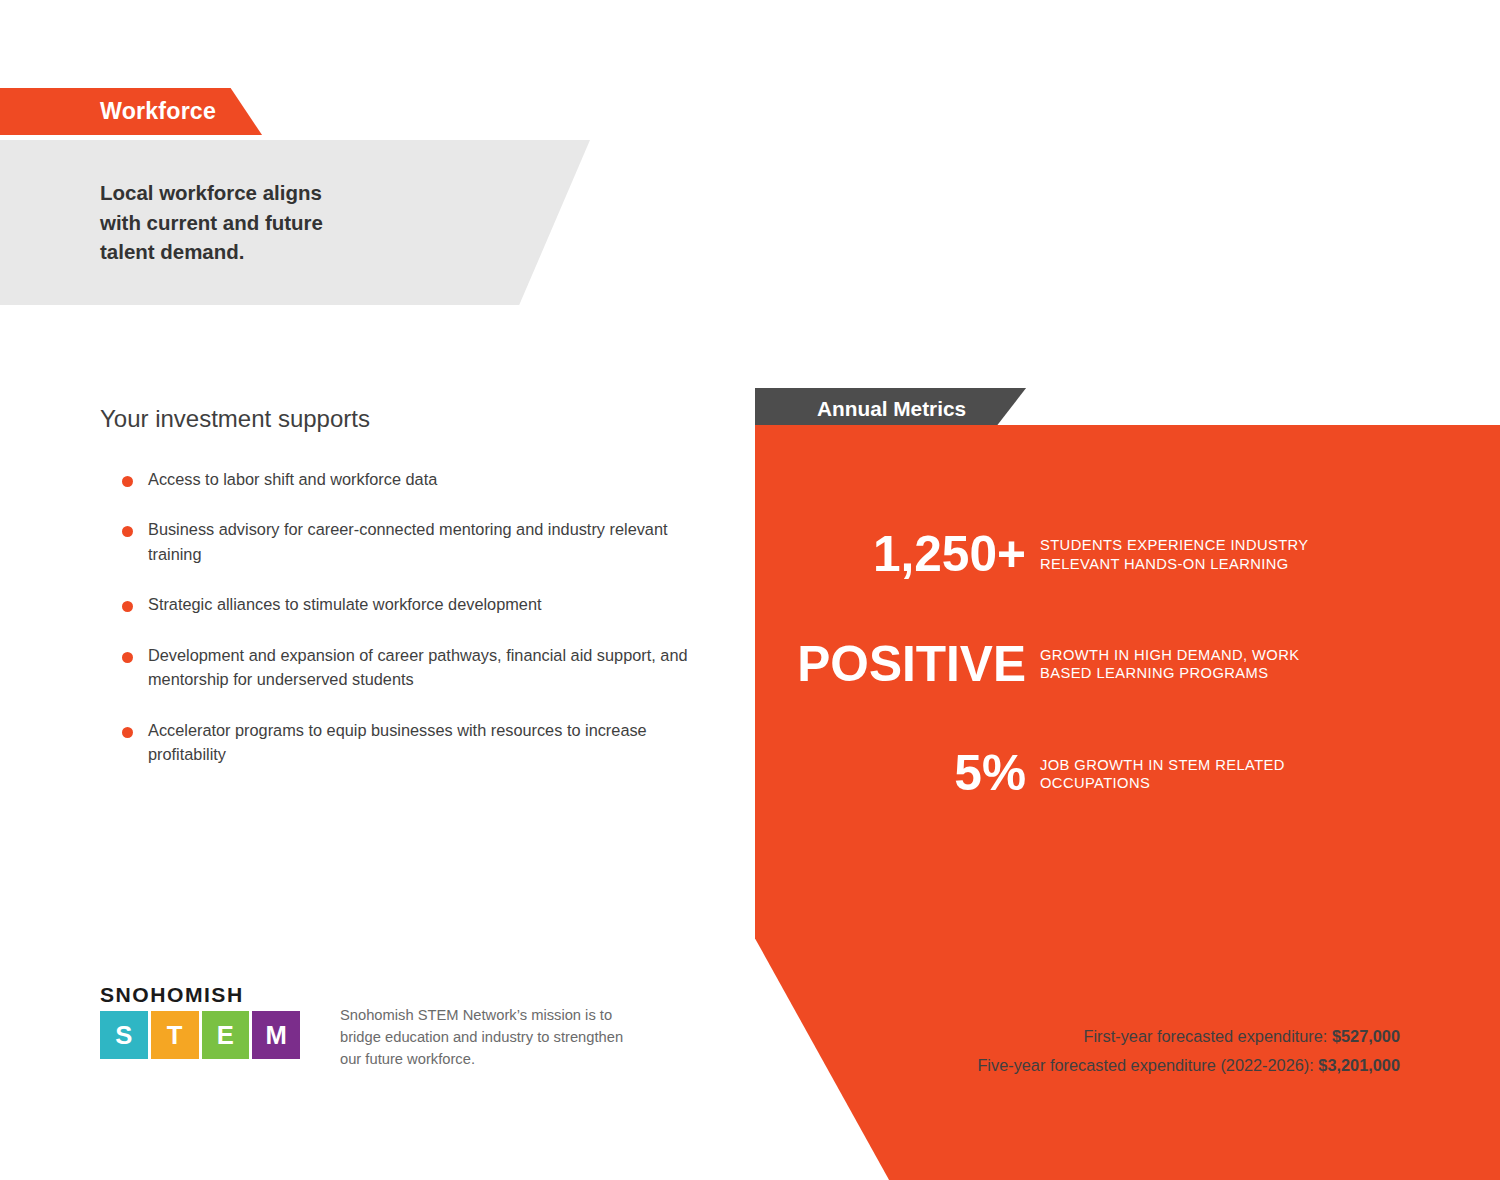Workforce
Local workforce aligns
with current and future
talent demand.
Your investment supports
Access to labor shift and workforce data
Business advisory for career-connected mentoring and industry relevant training
Strategic alliances to stimulate workforce development
Development and expansion of career pathways, financial aid support, and mentorship for underserved students
Accelerator programs to equip businesses with resources to increase profitability
Annual Metrics
1,250+ Students experience industry relevant hands-on learning
POSITIVE Growth in high demand, work based learning programs
5% Job growth in STEM related occupations
Investment Forecast
First-year forecasted expenditure: $527,000
Five-year forecasted expenditure (2022-2026): $3,201,000
SNOHOMISH
S T E M
Snohomish STEM Network’s mission is to bridge education and industry to strengthen our future workforce.